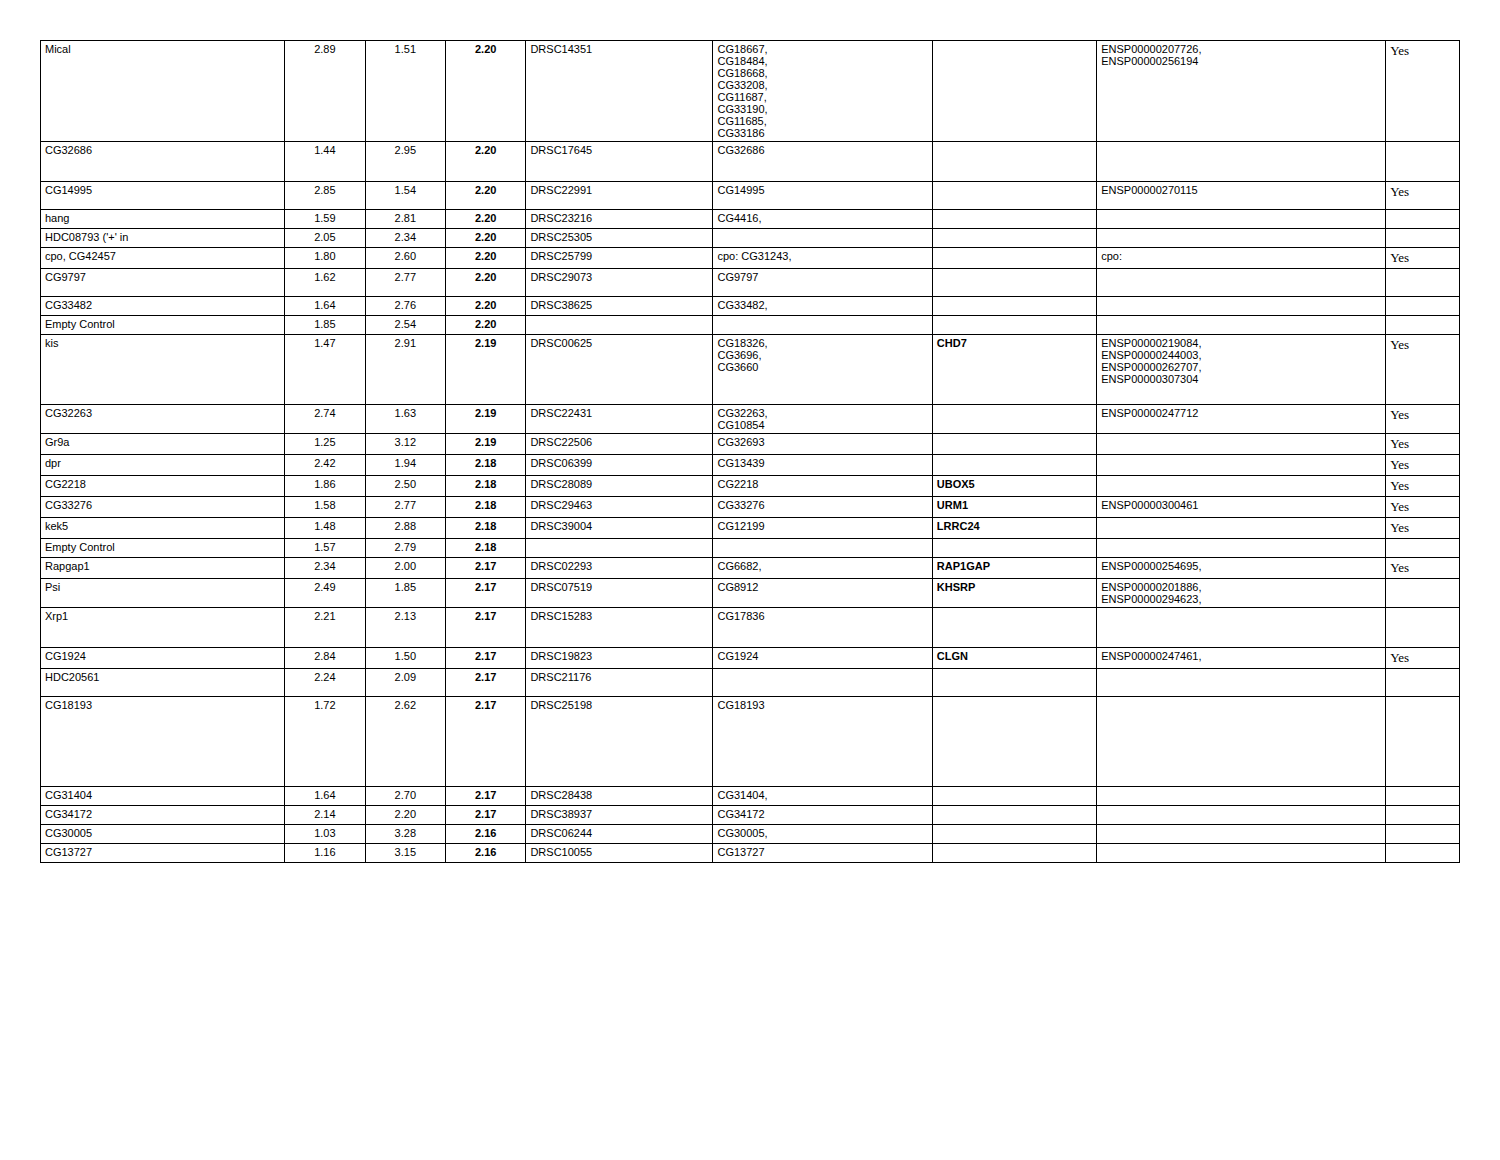| Mical | 2.89 | 1.51 | 2.20 | DRSC14351 | CG18667, CG18484, CG18668, CG33208, CG11687, CG33190, CG11685, CG33186 | | ENSP00000207726, ENSP00000256194 | Yes |
| CG32686 | 1.44 | 2.95 | 2.20 | DRSC17645 | CG32686 | | | |
| CG14995 | 2.85 | 1.54 | 2.20 | DRSC22991 | CG14995 | | ENSP00000270115 | Yes |
| hang | 1.59 | 2.81 | 2.20 | DRSC23216 | CG4416, | | | |
| HDC08793 ('+' in | 2.05 | 2.34 | 2.20 | DRSC25305 | | | | |
| cpo, CG42457 | 1.80 | 2.60 | 2.20 | DRSC25799 | cpo: CG31243, | | cpo: | Yes |
| CG9797 | 1.62 | 2.77 | 2.20 | DRSC29073 | CG9797 | | | |
| CG33482 | 1.64 | 2.76 | 2.20 | DRSC38625 | CG33482, | | | |
| Empty Control | 1.85 | 2.54 | 2.20 | | | | | |
| kis | 1.47 | 2.91 | 2.19 | DRSC00625 | CG18326, CG3696, CG3660 | CHD7 | ENSP00000219084, ENSP00000244003, ENSP00000262707, ENSP00000307304 | Yes |
| CG32263 | 2.74 | 1.63 | 2.19 | DRSC22431 | CG32263, CG10854 | | ENSP00000247712 | Yes |
| Gr9a | 1.25 | 3.12 | 2.19 | DRSC22506 | CG32693 | | | Yes |
| dpr | 2.42 | 1.94 | 2.18 | DRSC06399 | CG13439 | | | Yes |
| CG2218 | 1.86 | 2.50 | 2.18 | DRSC28089 | CG2218 | UBOX5 | | Yes |
| CG33276 | 1.58 | 2.77 | 2.18 | DRSC29463 | CG33276 | URM1 | ENSP00000300461 | Yes |
| kek5 | 1.48 | 2.88 | 2.18 | DRSC39004 | CG12199 | LRRC24 | | Yes |
| Empty Control | 1.57 | 2.79 | 2.18 | | | | | |
| Rapgap1 | 2.34 | 2.00 | 2.17 | DRSC02293 | CG6682, | RAP1GAP | ENSP00000254695, | Yes |
| Psi | 2.49 | 1.85 | 2.17 | DRSC07519 | CG8912 | KHSRP | ENSP00000201886, ENSP00000294623, | |
| Xrp1 | 2.21 | 2.13 | 2.17 | DRSC15283 | CG17836 | | | |
| CG1924 | 2.84 | 1.50 | 2.17 | DRSC19823 | CG1924 | CLGN | ENSP00000247461, | Yes |
| HDC20561 | 2.24 | 2.09 | 2.17 | DRSC21176 | | | | |
| CG18193 | 1.72 | 2.62 | 2.17 | DRSC25198 | CG18193 | | | |
| CG31404 | 1.64 | 2.70 | 2.17 | DRSC28438 | CG31404, | | | |
| CG34172 | 2.14 | 2.20 | 2.17 | DRSC38937 | CG34172 | | | |
| CG30005 | 1.03 | 3.28 | 2.16 | DRSC06244 | CG30005, | | | |
| CG13727 | 1.16 | 3.15 | 2.16 | DRSC10055 | CG13727 | | | |